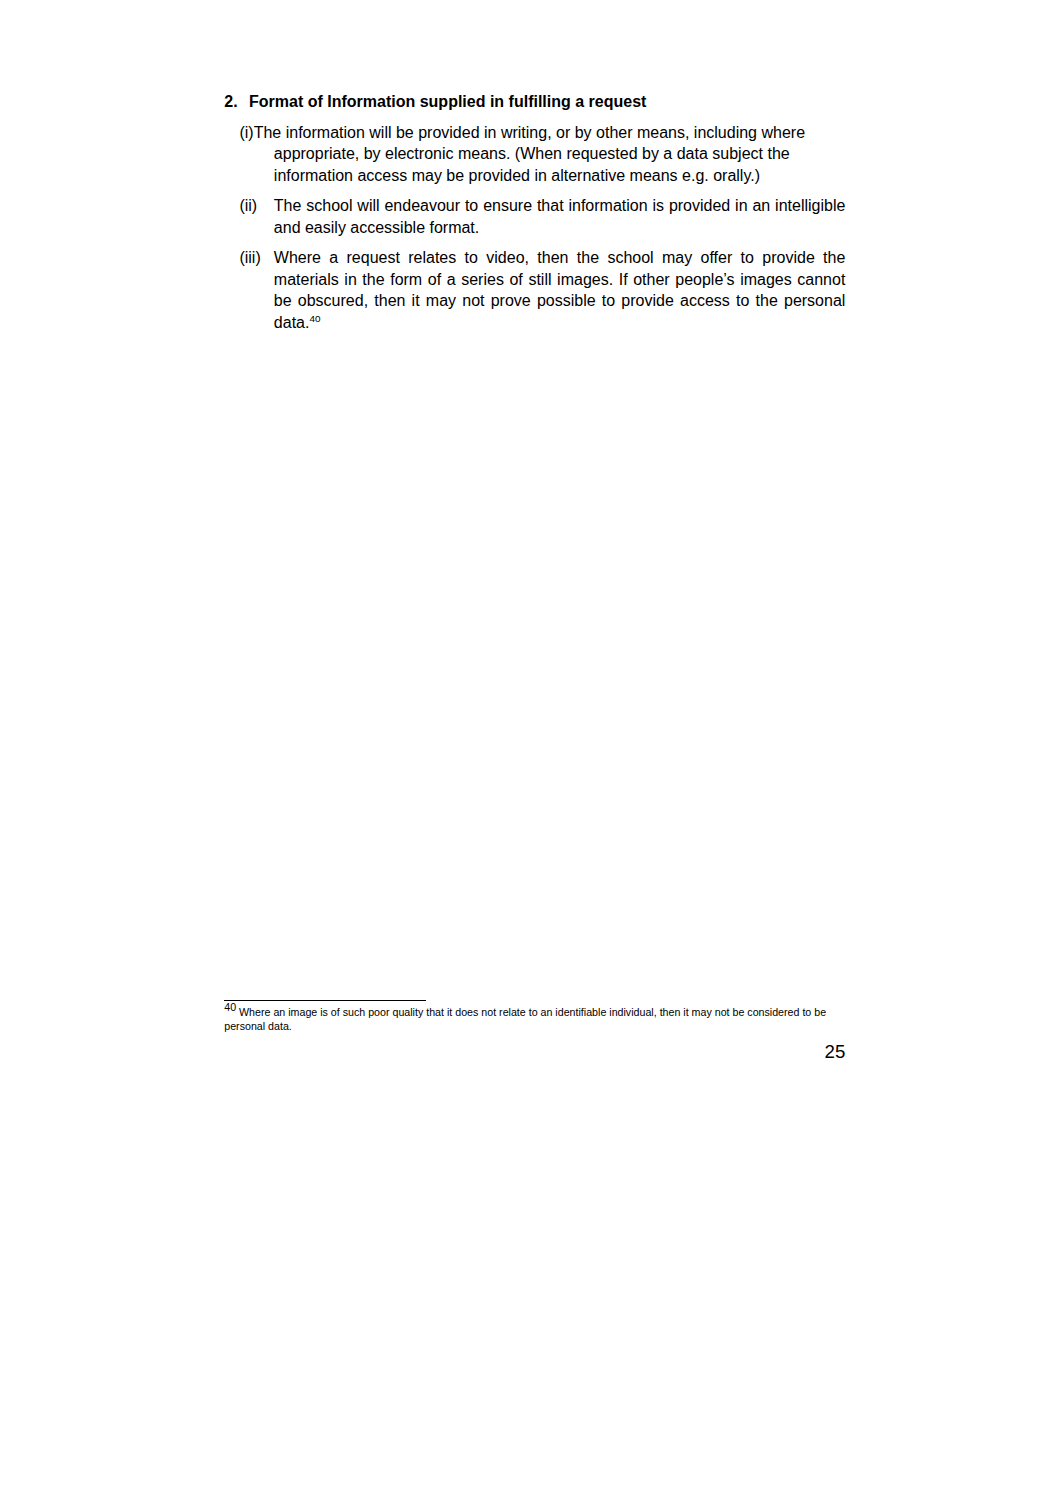2. Format of Information supplied in fulfilling a request
(i) The information will be provided in writing, or by other means, including where appropriate, by electronic means. (When requested by a data subject the information access may be provided in alternative means e.g. orally.)
(ii)
The school will endeavour to ensure that information is provided in an intelligible and easily accessible format.
(iii)
Where a request relates to video, then the school may offer to provide the materials in the form of a series of still images. If other people’s images cannot be obscured, then it may not prove possible to provide access to the personal data.40
40 Where an image is of such poor quality that it does not relate to an identifiable individual, then it may not be considered to be personal data.
25